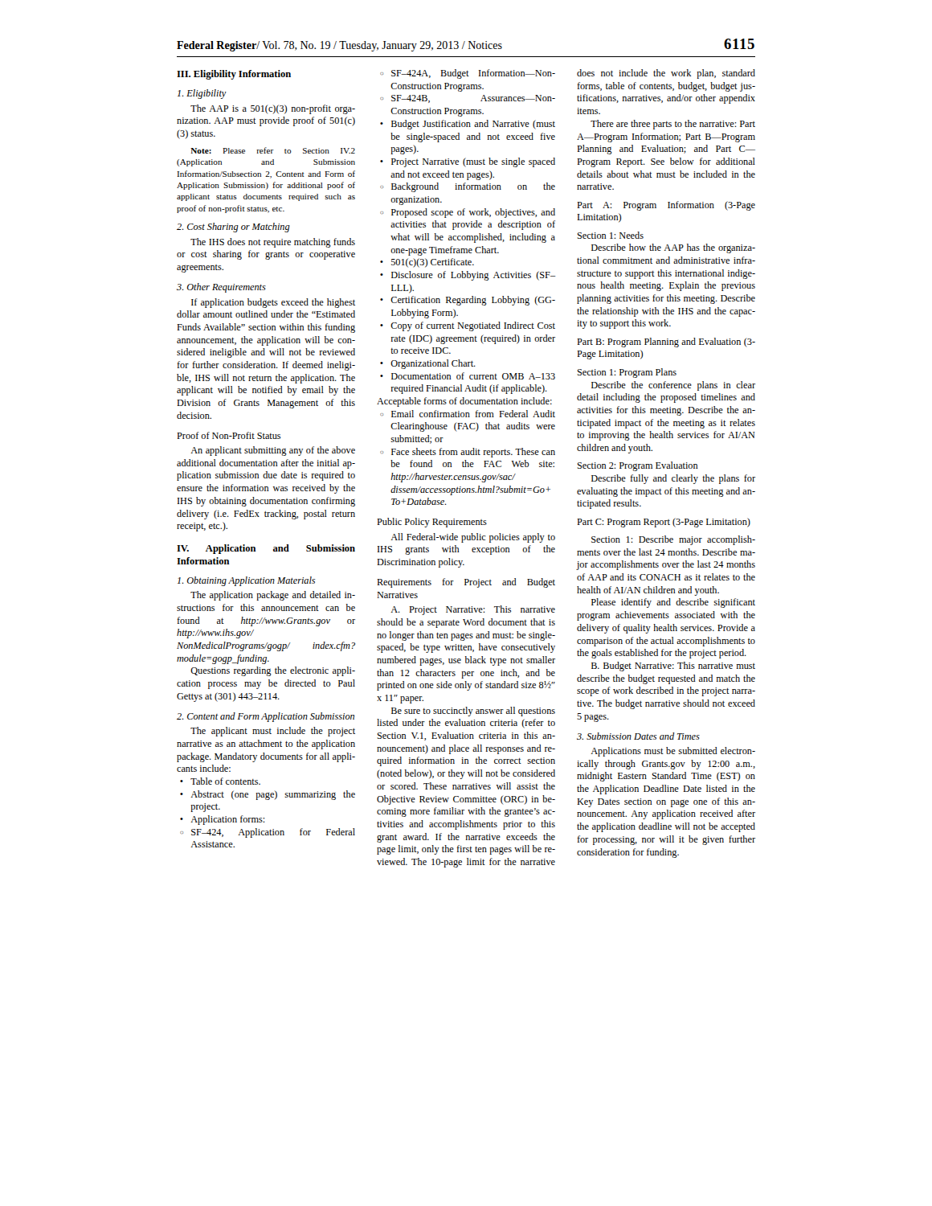Federal Register/ Vol. 78, No. 19 / Tuesday, January 29, 2013 / Notices
6115
III. Eligibility Information
1. Eligibility
The AAP is a 501(c)(3) non-profit organization. AAP must provide proof of 501(c)(3) status.
Note: Please refer to Section IV.2 (Application and Submission Information/Subsection 2, Content and Form of Application Submission) for additional poof of applicant status documents required such as proof of non-profit status, etc.
2. Cost Sharing or Matching
The IHS does not require matching funds or cost sharing for grants or cooperative agreements.
3. Other Requirements
If application budgets exceed the highest dollar amount outlined under the “Estimated Funds Available” section within this funding announcement, the application will be considered ineligible and will not be reviewed for further consideration. If deemed ineligible, IHS will not return the application. The applicant will be notified by email by the Division of Grants Management of this decision.
Proof of Non-Profit Status
An applicant submitting any of the above additional documentation after the initial application submission due date is required to ensure the information was received by the IHS by obtaining documentation confirming delivery (i.e. FedEx tracking, postal return receipt, etc.).
IV. Application and Submission Information
1. Obtaining Application Materials
The application package and detailed instructions for this announcement can be found at http://www.Grants.gov or http://www.ihs.gov/ NonMedicalPrograms/gogp/ index.cfm?module=gogp_funding.
Questions regarding the electronic application process may be directed to Paul Gettys at (301) 443–2114.
2. Content and Form Application Submission
The applicant must include the project narrative as an attachment to the application package. Mandatory documents for all applicants include:
Table of contents.
Abstract (one page) summarizing the project.
Application forms:
SF–424, Application for Federal Assistance.
SF–424A, Budget Information—Non-Construction Programs.
SF–424B, Assurances—Non-Construction Programs.
Budget Justification and Narrative (must be single-spaced and not exceed five pages).
Project Narrative (must be single spaced and not exceed ten pages).
Background information on the organization.
Proposed scope of work, objectives, and activities that provide a description of what will be accomplished, including a one-page Timeframe Chart.
501(c)(3) Certificate.
Disclosure of Lobbying Activities (SF–LLL).
Certification Regarding Lobbying (GG-Lobbying Form).
Copy of current Negotiated Indirect Cost rate (IDC) agreement (required) in order to receive IDC.
Organizational Chart.
Documentation of current OMB A–133 required Financial Audit (if applicable).
Acceptable forms of documentation include:
Email confirmation from Federal Audit Clearinghouse (FAC) that audits were submitted; or
Face sheets from audit reports. These can be found on the FAC Web site: http://harvester.census.gov/sac/ dissem/accessoptions.html?submit=Go+ To+Database.
Public Policy Requirements
All Federal-wide public policies apply to IHS grants with exception of the Discrimination policy.
Requirements for Project and Budget Narratives
A. Project Narrative: This narrative should be a separate Word document that is no longer than ten pages and must: be single-spaced, be type written, have consecutively numbered pages, use black type not smaller than 12 characters per one inch, and be printed on one side only of standard size 8½″ x 11″ paper.
Be sure to succinctly answer all questions listed under the evaluation criteria (refer to Section V.1, Evaluation criteria in this announcement) and place all responses and required information in the correct section (noted below), or they will not be considered or scored. These narratives will assist the Objective Review Committee (ORC) in becoming more familiar with the grantee’s activities and accomplishments prior to this grant award. If the narrative exceeds the page limit, only the first ten pages will be reviewed. The 10-page limit for the narrative does not include the work plan, standard forms, table of contents, budget, budget justifications, narratives, and/or other appendix items.
There are three parts to the narrative: Part A—Program Information; Part B—Program Planning and Evaluation; and Part C—Program Report. See below for additional details about what must be included in the narrative.
Part A: Program Information (3-Page Limitation)
Section 1: Needs
Describe how the AAP has the organizational commitment and administrative infrastructure to support this international indigenous health meeting. Explain the previous planning activities for this meeting. Describe the relationship with the IHS and the capacity to support this work.
Part B: Program Planning and Evaluation (3-Page Limitation)
Section 1: Program Plans
Describe the conference plans in clear detail including the proposed timelines and activities for this meeting. Describe the anticipated impact of the meeting as it relates to improving the health services for AI/AN children and youth.
Section 2: Program Evaluation
Describe fully and clearly the plans for evaluating the impact of this meeting and anticipated results.
Part C: Program Report (3-Page Limitation)
Section 1: Describe major accomplishments over the last 24 months. Describe major accomplishments over the last 24 months of AAP and its CONACH as it relates to the health of AI/AN children and youth.
Please identify and describe significant program achievements associated with the delivery of quality health services. Provide a comparison of the actual accomplishments to the goals established for the project period.
B. Budget Narrative: This narrative must describe the budget requested and match the scope of work described in the project narrative. The budget narrative should not exceed 5 pages.
3. Submission Dates and Times
Applications must be submitted electronically through Grants.gov by 12:00 a.m., midnight Eastern Standard Time (EST) on the Application Deadline Date listed in the Key Dates section on page one of this announcement. Any application received after the application deadline will not be accepted for processing, nor will it be given further consideration for funding.